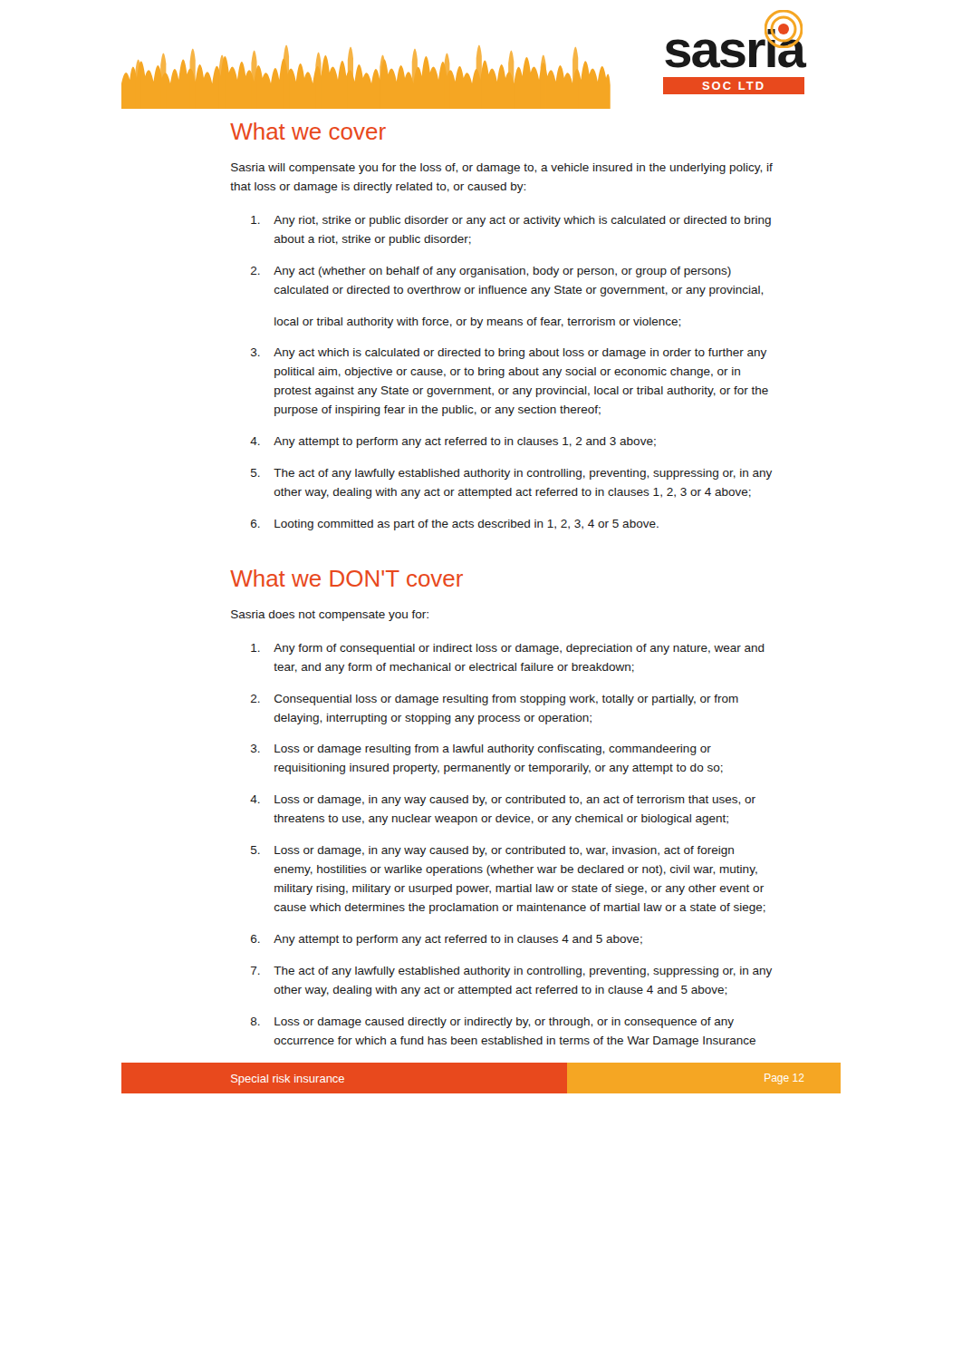sasria
SOC LTD
What we cover
Sasria will compensate you for the loss of, or damage to, a vehicle insured in the underlying policy, if that loss or damage is directly related to, or caused by:
Any riot, strike or public disorder or any act or activity which is calculated or directed to bring about a riot, strike or public disorder;
Any act (whether on behalf of any organisation, body or person, or group of persons) calculated or directed to overthrow or influence any State or government, or any provincial,
local or tribal authority with force, or by means of fear, terrorism or violence;
Any act which is calculated or directed to bring about loss or damage in order to further any political aim, objective or cause, or to bring about any social or economic change, or in protest against any State or government, or any provincial, local or tribal authority, or for the purpose of inspiring fear in the public, or any section thereof;
Any attempt to perform any act referred to in clauses 1, 2 and 3 above;
The act of any lawfully established authority in controlling, preventing, suppressing or, in any other way, dealing with any act or attempted act referred to in clauses 1, 2, 3 or 4 above;
Looting committed as part of the acts described in 1, 2, 3, 4 or 5 above.
What we DON'T cover
Sasria does not compensate you for:
Any form of consequential or indirect loss or damage, depreciation of any nature, wear and tear, and any form of mechanical or electrical failure or breakdown;
Consequential loss or damage resulting from stopping work, totally or partially, or from delaying, interrupting or stopping any process or operation;
Loss or damage resulting from a lawful authority confiscating, commandeering or requisitioning insured property, permanently or temporarily, or any attempt to do so;
Loss or damage, in any way caused by, or contributed to, an act of terrorism that uses, or threatens to use, any nuclear weapon or device, or any chemical or biological agent;
Loss or damage, in any way caused by, or contributed to, war, invasion, act of foreign enemy, hostilities or warlike operations (whether war be declared or not), civil war, mutiny, military rising, military or usurped power, martial law or state of siege, or any other event or cause which determines the proclamation or maintenance of martial law or a state of siege;
Any attempt to perform any act referred to in clauses 4 and 5 above;
The act of any lawfully established authority in controlling, preventing, suppressing or, in any other way, dealing with any act or attempted act referred to in clause 4 and 5 above;
Loss or damage caused directly or indirectly by, or through, or in consequence of any occurrence for which a fund has been established in terms of the War Damage Insurance
Special risk insurance
Page 12